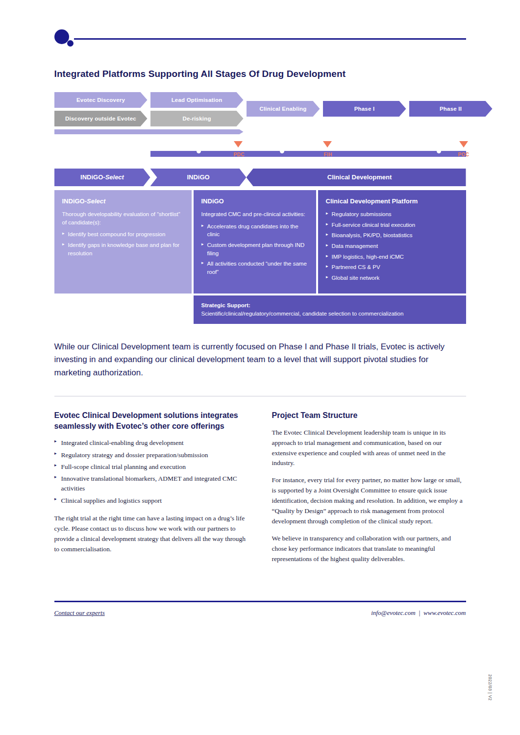Integrated Platforms Supporting All Stages Of Drug Development
Evotec Discovery
Lead Optimisation
Clinical Enabling
Phase I
Phase II
Discovery outside Evotec
De-risking
PDC
FIH
POC
INDiGO-Select
INDiGO
Clinical Development
INDiGO-Select
Thorough developability evaluation of “shortlist” of candidate(s):
Identify best compound for progression
Identify gaps in knowledge base and plan for resolution
INDiGO
Integrated CMC and pre-clinical activities:
Accelerates drug candidates into the clinic
Custom development plan through IND filing
All activities conducted “under the same roof”
Clinical Development Platform
Regulatory submissions
Full-service clinical trial execution
Bioanalysis, PK/PD, biostatistics
Data management
IMP logistics, high-end iCMC
Partnered CS & PV
Global site network
Strategic Support:
Scientific/clinical/regulatory/commercial, candidate selection to commercialization
While our Clinical Development team is currently focused on Phase I and Phase II trials, Evotec is actively investing in and expanding our clinical development team to a level that will support pivotal studies for marketing authorization.
Evotec Clinical Development solutions integrates seamlessly with Evotec’s other core offerings
Integrated clinical-enabling drug development
Regulatory strategy and dossier preparation/submission
Full-scope clinical trial planning and execution
Innovative translational biomarkers, ADMET and integrated CMC activities
Clinical supplies and logistics support
The right trial at the right time can have a lasting impact on a drug’s life cycle. Please contact us to discuss how we work with our partners to provide a clinical development strategy that delivers all the way through to commercialisation.
Project Team Structure
The Evotec Clinical Development leadership team is unique in its approach to trial management and communication, based on our extensive experience and coupled with areas of unmet need in the industry.
For instance, every trial for every partner, no matter how large or small, is supported by a Joint Oversight Committee to ensure quick issue identification, decision making and resolution. In addition, we employ a “Quality by Design” approach to risk management from protocol development through completion of the clinical study report.
We believe in transparency and collaboration with our partners, and chose key performance indicators that translate to meaningful representations of the highest quality deliverables.
Contact our experts
info@evotec.com | www.evotec.com
2022/03 | V2